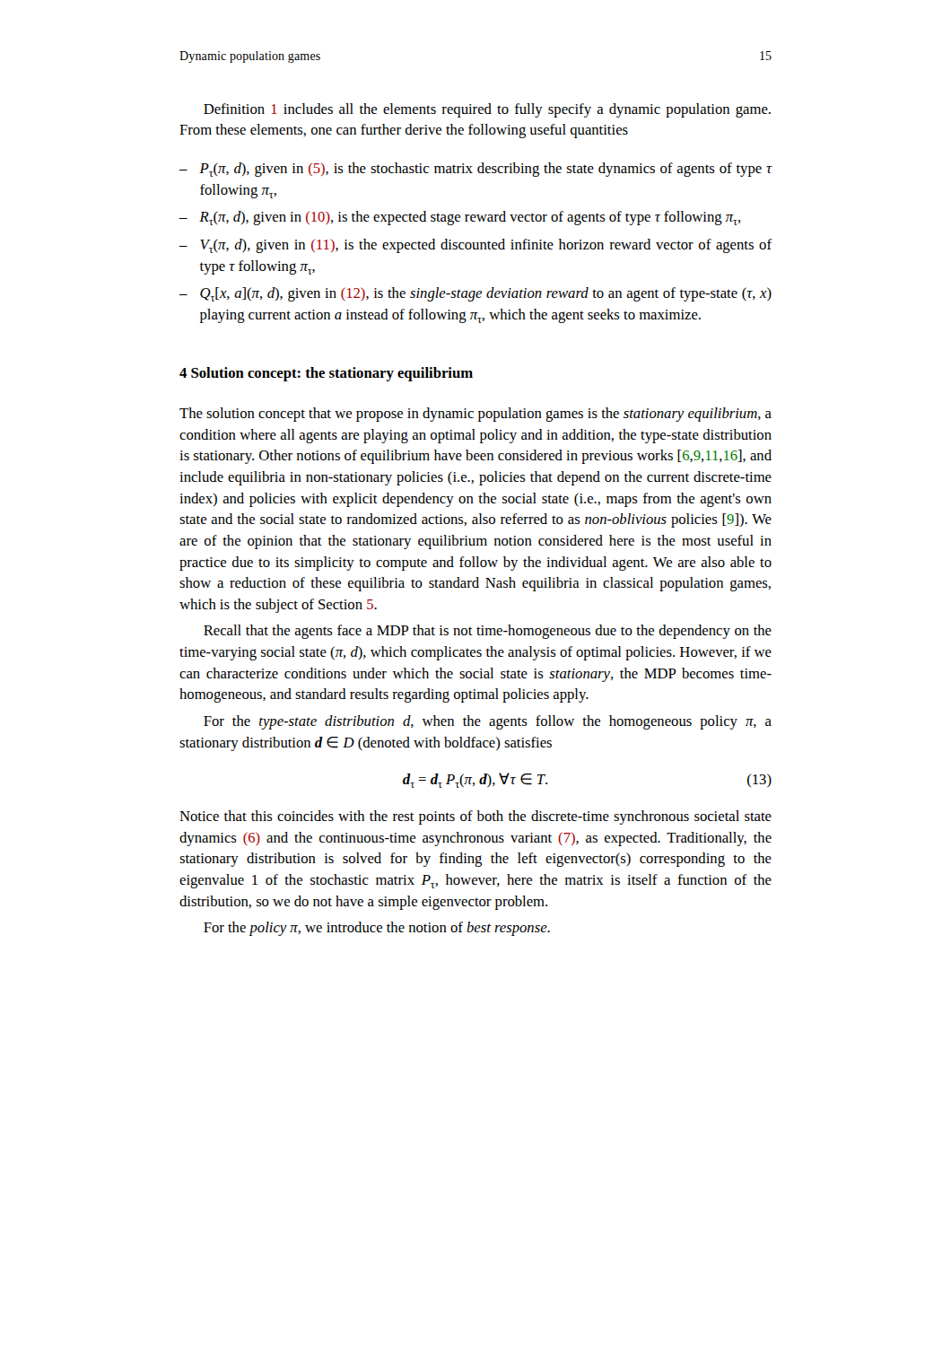Dynamic population games 15
Definition 1 includes all the elements required to fully specify a dynamic population game. From these elements, one can further derive the following useful quantities
Pτ(π, d), given in (5), is the stochastic matrix describing the state dynamics of agents of type τ following πτ,
Rτ(π, d), given in (10), is the expected stage reward vector of agents of type τ following πτ,
Vτ(π, d), given in (11), is the expected discounted infinite horizon reward vector of agents of type τ following πτ,
Qτ[x, a](π, d), given in (12), is the single-stage deviation reward to an agent of type-state (τ, x) playing current action a instead of following πτ, which the agent seeks to maximize.
4 Solution concept: the stationary equilibrium
The solution concept that we propose in dynamic population games is the stationary equilibrium, a condition where all agents are playing an optimal policy and in addition, the type-state distribution is stationary. Other notions of equilibrium have been considered in previous works [6,9,11,16], and include equilibria in non-stationary policies (i.e., policies that depend on the current discrete-time index) and policies with explicit dependency on the social state (i.e., maps from the agent's own state and the social state to randomized actions, also referred to as non-oblivious policies [9]). We are of the opinion that the stationary equilibrium notion considered here is the most useful in practice due to its simplicity to compute and follow by the individual agent. We are also able to show a reduction of these equilibria to standard Nash equilibria in classical population games, which is the subject of Section 5.
Recall that the agents face a MDP that is not time-homogeneous due to the dependency on the time-varying social state (π, d), which complicates the analysis of optimal policies. However, if we can characterize conditions under which the social state is stationary, the MDP becomes time-homogeneous, and standard results regarding optimal policies apply.
For the type-state distribution d, when the agents follow the homogeneous policy π, a stationary distribution d ∈ D (denoted with boldface) satisfies
dτ = dτ Pτ(π, d), ∀τ ∈ T. (13)
Notice that this coincides with the rest points of both the discrete-time synchronous societal state dynamics (6) and the continuous-time asynchronous variant (7), as expected. Traditionally, the stationary distribution is solved for by finding the left eigenvector(s) corresponding to the eigenvalue 1 of the stochastic matrix Pτ, however, here the matrix is itself a function of the distribution, so we do not have a simple eigenvector problem.
For the policy π, we introduce the notion of best response.